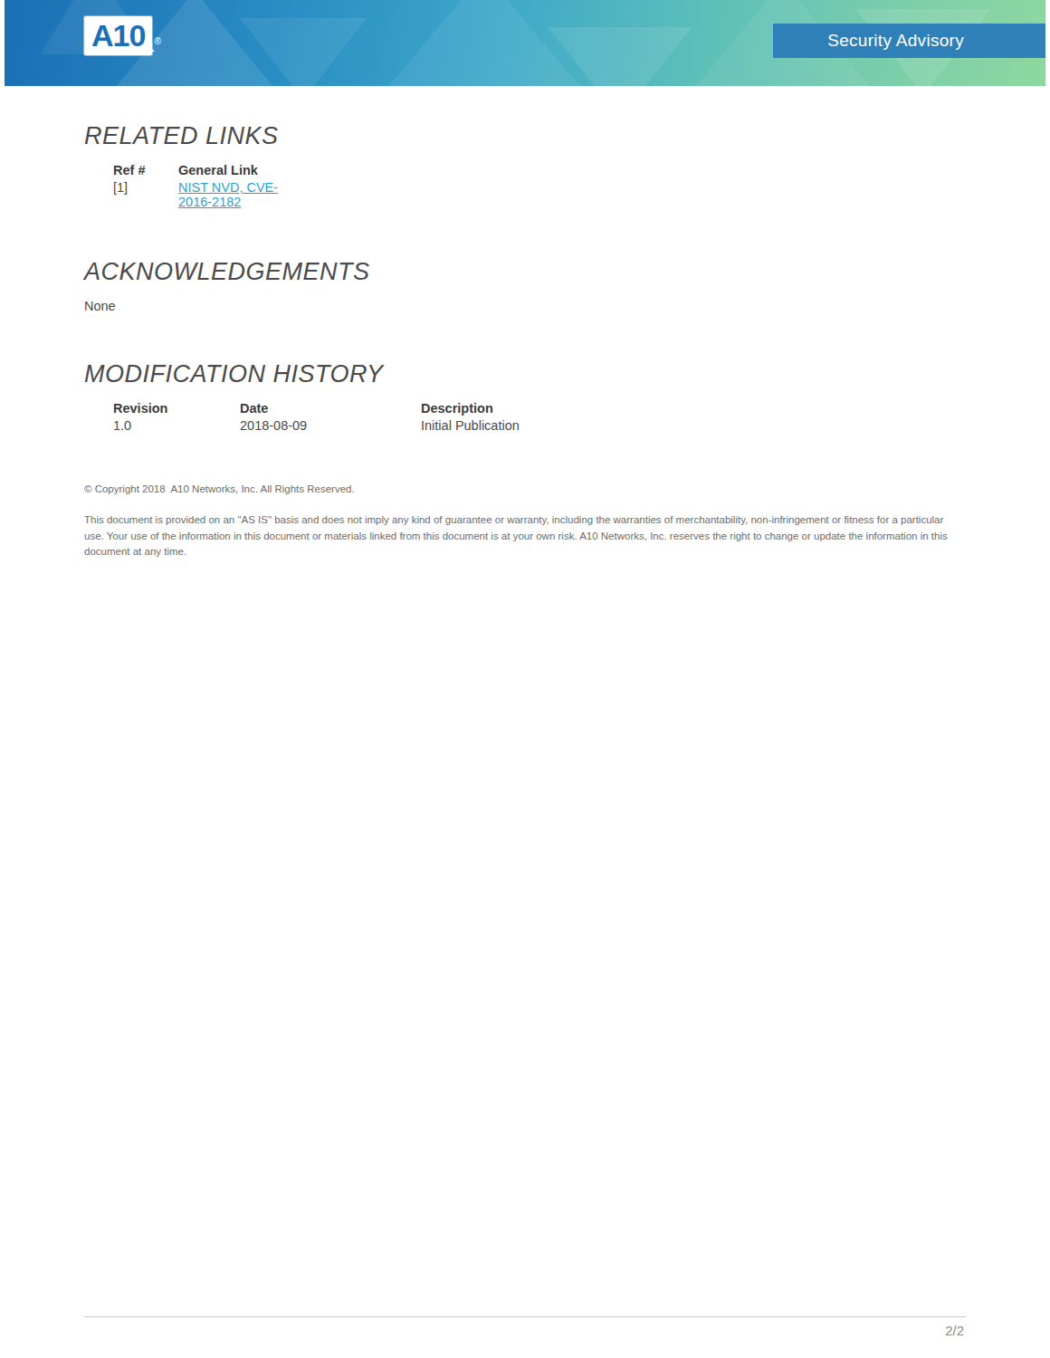A10®
Security Advisory
RELATED LINKS
| Ref # | General Link |
| --- | --- |
| [1] | NIST NVD, CVE-2016-2182 |
ACKNOWLEDGEMENTS
None
MODIFICATION HISTORY
| Revision | Date | Description |
| --- | --- | --- |
| 1.0 | 2018-08-09 | Initial Publication |
© Copyright 2018 A10 Networks, Inc. All Rights Reserved.
This document is provided on an "AS IS" basis and does not imply any kind of guarantee or warranty, including the warranties of merchantability, non-infringement or fitness for a particular use. Your use of the information in this document or materials linked from this document is at your own risk. A10 Networks, Inc. reserves the right to change or update the information in this document at any time.
2/2